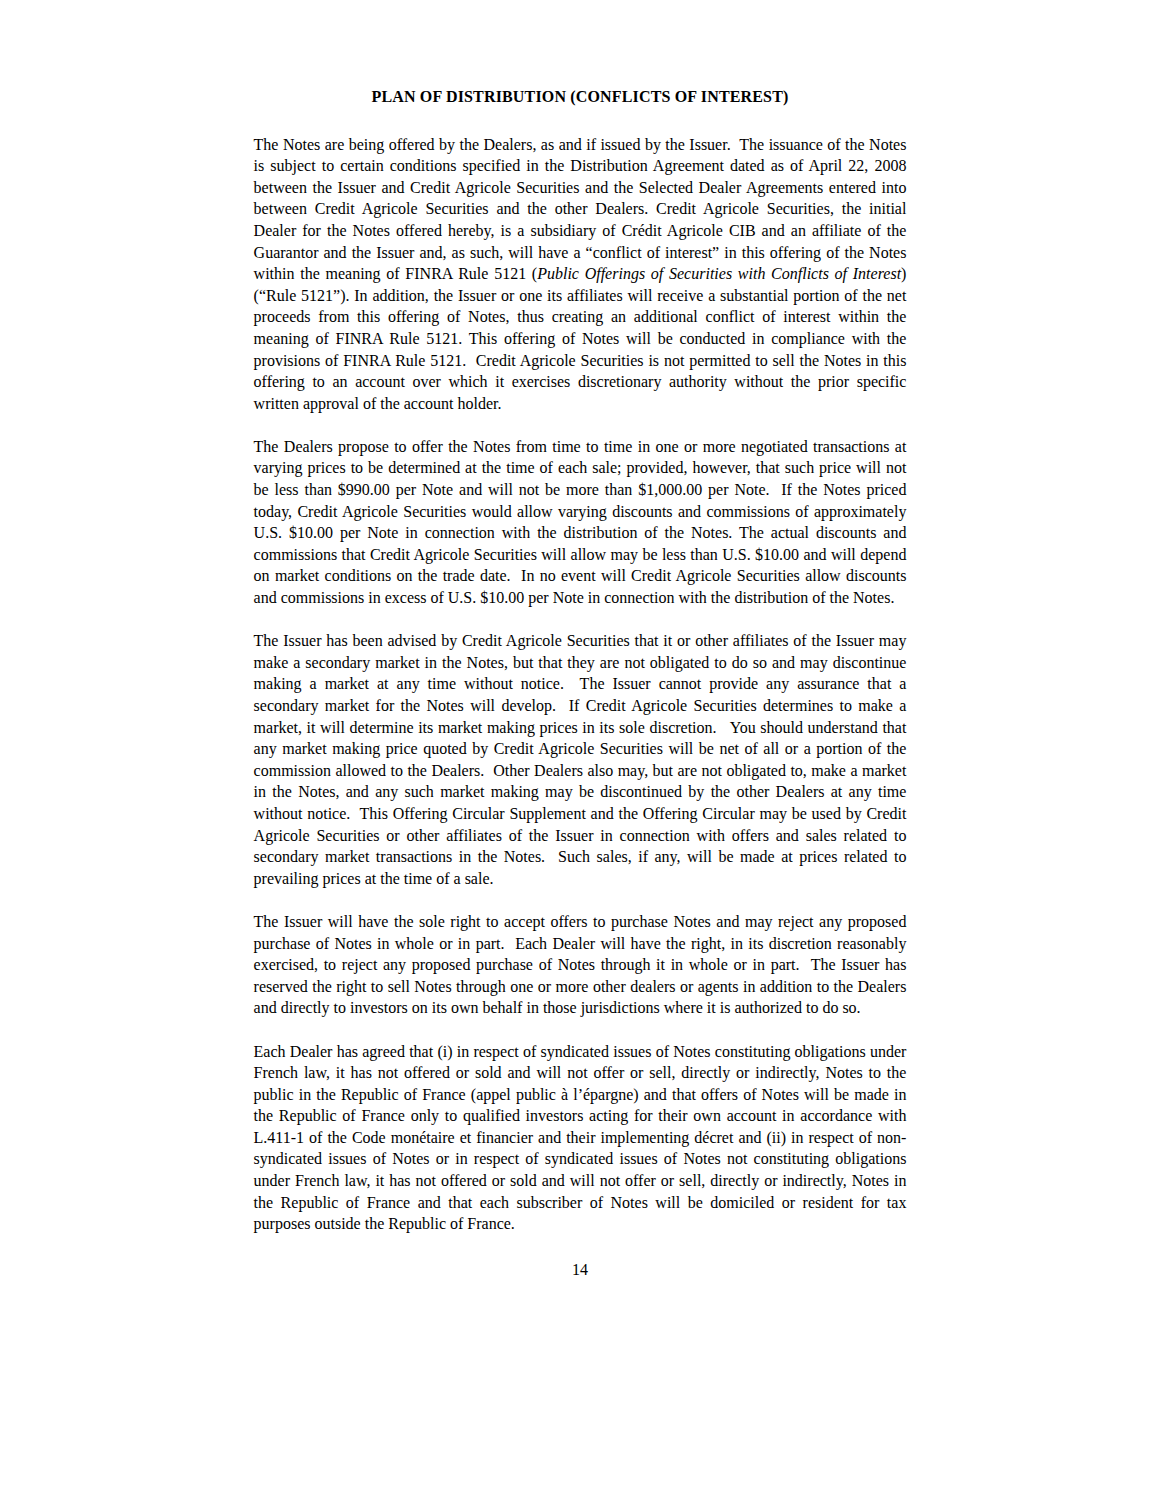PLAN OF DISTRIBUTION (CONFLICTS OF INTEREST)
The Notes are being offered by the Dealers, as and if issued by the Issuer. The issuance of the Notes is subject to certain conditions specified in the Distribution Agreement dated as of April 22, 2008 between the Issuer and Credit Agricole Securities and the Selected Dealer Agreements entered into between Credit Agricole Securities and the other Dealers. Credit Agricole Securities, the initial Dealer for the Notes offered hereby, is a subsidiary of Crédit Agricole CIB and an affiliate of the Guarantor and the Issuer and, as such, will have a “conflict of interest” in this offering of the Notes within the meaning of FINRA Rule 5121 (Public Offerings of Securities with Conflicts of Interest) (“Rule 5121”). In addition, the Issuer or one its affiliates will receive a substantial portion of the net proceeds from this offering of Notes, thus creating an additional conflict of interest within the meaning of FINRA Rule 5121. This offering of Notes will be conducted in compliance with the provisions of FINRA Rule 5121. Credit Agricole Securities is not permitted to sell the Notes in this offering to an account over which it exercises discretionary authority without the prior specific written approval of the account holder.
The Dealers propose to offer the Notes from time to time in one or more negotiated transactions at varying prices to be determined at the time of each sale; provided, however, that such price will not be less than $990.00 per Note and will not be more than $1,000.00 per Note. If the Notes priced today, Credit Agricole Securities would allow varying discounts and commissions of approximately U.S. $10.00 per Note in connection with the distribution of the Notes. The actual discounts and commissions that Credit Agricole Securities will allow may be less than U.S. $10.00 and will depend on market conditions on the trade date. In no event will Credit Agricole Securities allow discounts and commissions in excess of U.S. $10.00 per Note in connection with the distribution of the Notes.
The Issuer has been advised by Credit Agricole Securities that it or other affiliates of the Issuer may make a secondary market in the Notes, but that they are not obligated to do so and may discontinue making a market at any time without notice. The Issuer cannot provide any assurance that a secondary market for the Notes will develop. If Credit Agricole Securities determines to make a market, it will determine its market making prices in its sole discretion. You should understand that any market making price quoted by Credit Agricole Securities will be net of all or a portion of the commission allowed to the Dealers. Other Dealers also may, but are not obligated to, make a market in the Notes, and any such market making may be discontinued by the other Dealers at any time without notice. This Offering Circular Supplement and the Offering Circular may be used by Credit Agricole Securities or other affiliates of the Issuer in connection with offers and sales related to secondary market transactions in the Notes. Such sales, if any, will be made at prices related to prevailing prices at the time of a sale.
The Issuer will have the sole right to accept offers to purchase Notes and may reject any proposed purchase of Notes in whole or in part. Each Dealer will have the right, in its discretion reasonably exercised, to reject any proposed purchase of Notes through it in whole or in part. The Issuer has reserved the right to sell Notes through one or more other dealers or agents in addition to the Dealers and directly to investors on its own behalf in those jurisdictions where it is authorized to do so.
Each Dealer has agreed that (i) in respect of syndicated issues of Notes constituting obligations under French law, it has not offered or sold and will not offer or sell, directly or indirectly, Notes to the public in the Republic of France (appel public à l’épargne) and that offers of Notes will be made in the Republic of France only to qualified investors acting for their own account in accordance with L.411-1 of the Code monétaire et financier and their implementing décret and (ii) in respect of non-syndicated issues of Notes or in respect of syndicated issues of Notes not constituting obligations under French law, it has not offered or sold and will not offer or sell, directly or indirectly, Notes in the Republic of France and that each subscriber of Notes will be domiciled or resident for tax purposes outside the Republic of France.
14